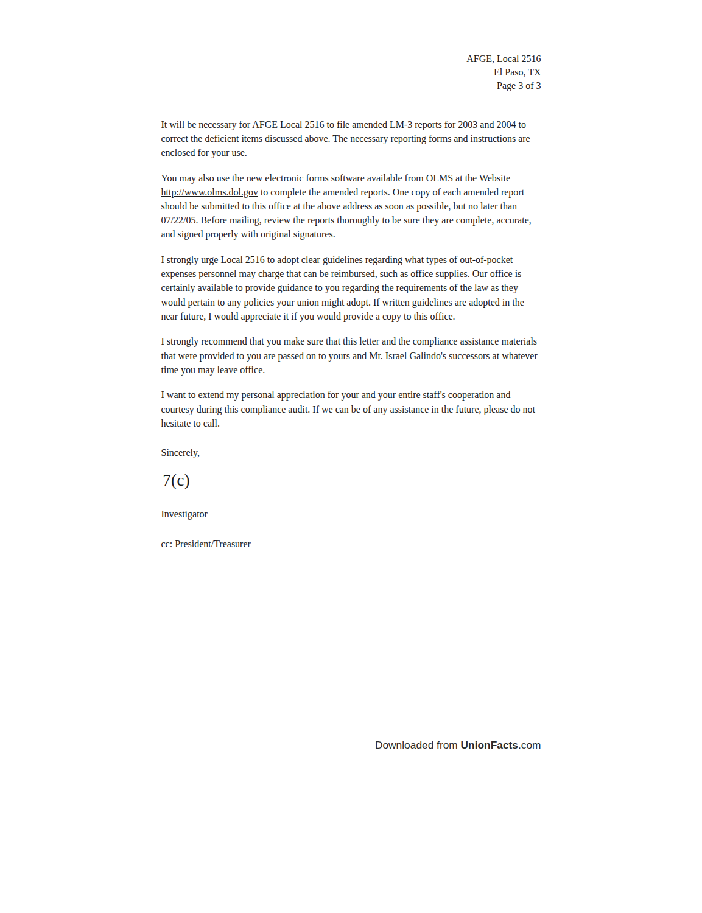AFGE, Local 2516
El Paso, TX
Page 3 of 3
It will be necessary for AFGE Local 2516 to file amended LM-3 reports for 2003 and 2004 to correct the deficient items discussed above. The necessary reporting forms and instructions are enclosed for your use.
You may also use the new electronic forms software available from OLMS at the Website http://www.olms.dol.gov to complete the amended reports. One copy of each amended report should be submitted to this office at the above address as soon as possible, but no later than 07/22/05. Before mailing, review the reports thoroughly to be sure they are complete, accurate, and signed properly with original signatures.
I strongly urge Local 2516 to adopt clear guidelines regarding what types of out-of-pocket expenses personnel may charge that can be reimbursed, such as office supplies. Our office is certainly available to provide guidance to you regarding the requirements of the law as they would pertain to any policies your union might adopt. If written guidelines are adopted in the near future, I would appreciate it if you would provide a copy to this office.
I strongly recommend that you make sure that this letter and the compliance assistance materials that were provided to you are passed on to yours and Mr. Israel Galindo's successors at whatever time you may leave office.
I want to extend my personal appreciation for your and your entire staff's cooperation and courtesy during this compliance audit. If we can be of any assistance in the future, please do not hesitate to call.
Sincerely,
7(c)
Investigator
cc: President/Treasurer
Downloaded from UnionFacts.com